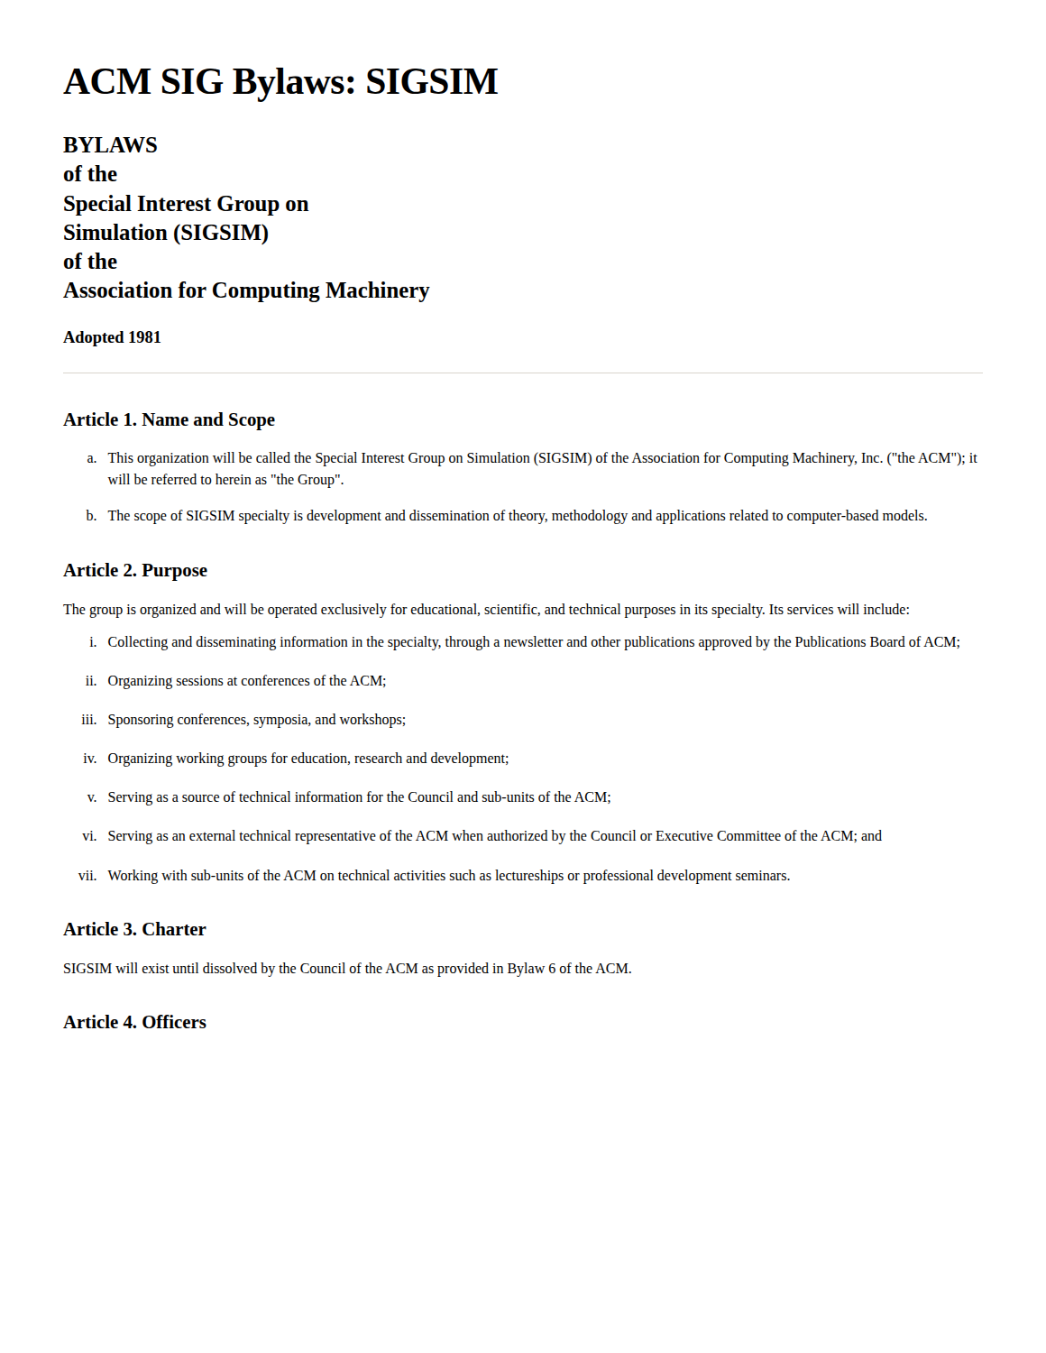ACM SIG Bylaws: SIGSIM
BYLAWS
of the
Special Interest Group on
Simulation (SIGSIM)
of the
Association for Computing Machinery
Adopted 1981
Article 1. Name and Scope
This organization will be called the Special Interest Group on Simulation (SIGSIM) of the Association for Computing Machinery, Inc. ("the ACM"); it will be referred to herein as "the Group".
The scope of SIGSIM specialty is development and dissemination of theory, methodology and applications related to computer-based models.
Article 2. Purpose
The group is organized and will be operated exclusively for educational, scientific, and technical purposes in its specialty. Its services will include:
Collecting and disseminating information in the specialty, through a newsletter and other publications approved by the Publications Board of ACM;
Organizing sessions at conferences of the ACM;
Sponsoring conferences, symposia, and workshops;
Organizing working groups for education, research and development;
Serving as a source of technical information for the Council and sub-units of the ACM;
Serving as an external technical representative of the ACM when authorized by the Council or Executive Committee of the ACM; and
Working with sub-units of the ACM on technical activities such as lectureships or professional development seminars.
Article 3. Charter
SIGSIM will exist until dissolved by the Council of the ACM as provided in Bylaw 6 of the ACM.
Article 4. Officers